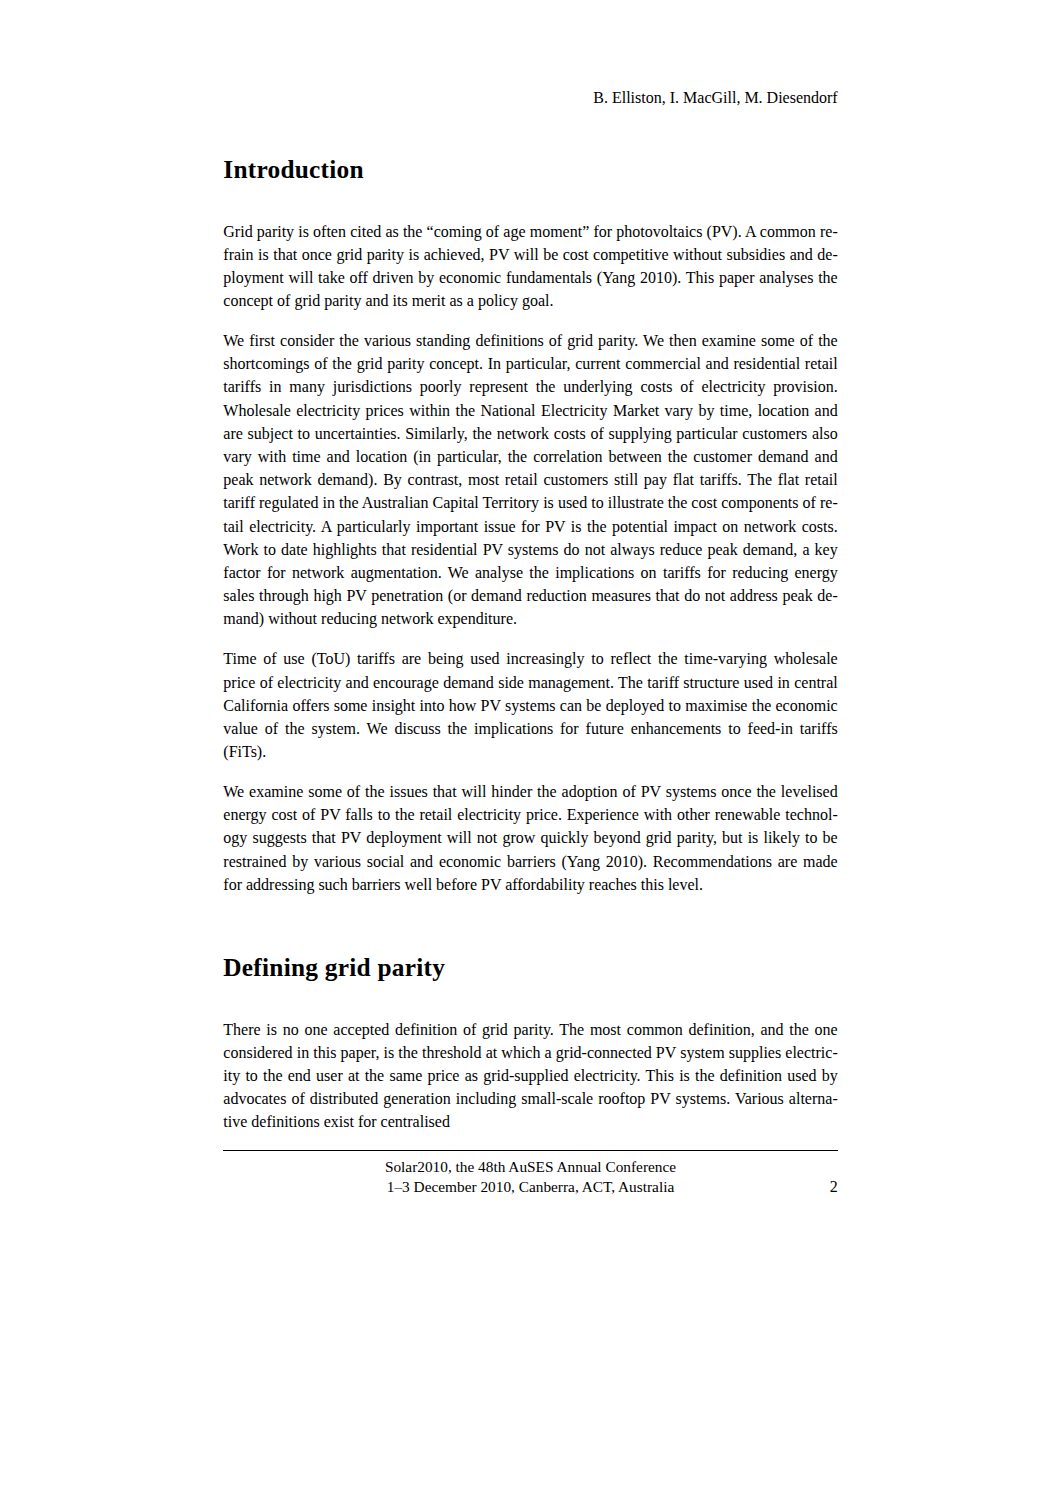B. Elliston, I. MacGill, M. Diesendorf
Introduction
Grid parity is often cited as the “coming of age moment” for photovoltaics (PV). A common refrain is that once grid parity is achieved, PV will be cost competitive without subsidies and deployment will take off driven by economic fundamentals (Yang 2010). This paper analyses the concept of grid parity and its merit as a policy goal.
We first consider the various standing definitions of grid parity. We then examine some of the shortcomings of the grid parity concept. In particular, current commercial and residential retail tariffs in many jurisdictions poorly represent the underlying costs of electricity provision. Wholesale electricity prices within the National Electricity Market vary by time, location and are subject to uncertainties. Similarly, the network costs of supplying particular customers also vary with time and location (in particular, the correlation between the customer demand and peak network demand). By contrast, most retail customers still pay flat tariffs. The flat retail tariff regulated in the Australian Capital Territory is used to illustrate the cost components of retail electricity. A particularly important issue for PV is the potential impact on network costs. Work to date highlights that residential PV systems do not always reduce peak demand, a key factor for network augmentation. We analyse the implications on tariffs for reducing energy sales through high PV penetration (or demand reduction measures that do not address peak demand) without reducing network expenditure.
Time of use (ToU) tariffs are being used increasingly to reflect the time-varying wholesale price of electricity and encourage demand side management. The tariff structure used in central California offers some insight into how PV systems can be deployed to maximise the economic value of the system. We discuss the implications for future enhancements to feed-in tariffs (FiTs).
We examine some of the issues that will hinder the adoption of PV systems once the levelised energy cost of PV falls to the retail electricity price. Experience with other renewable technology suggests that PV deployment will not grow quickly beyond grid parity, but is likely to be restrained by various social and economic barriers (Yang 2010). Recommendations are made for addressing such barriers well before PV affordability reaches this level.
Defining grid parity
There is no one accepted definition of grid parity. The most common definition, and the one considered in this paper, is the threshold at which a grid-connected PV system supplies electricity to the end user at the same price as grid-supplied electricity. This is the definition used by advocates of distributed generation including small-scale rooftop PV systems. Various alternative definitions exist for centralised
Solar2010, the 48th AuSES Annual Conference
1–3 December 2010, Canberra, ACT, Australia
2